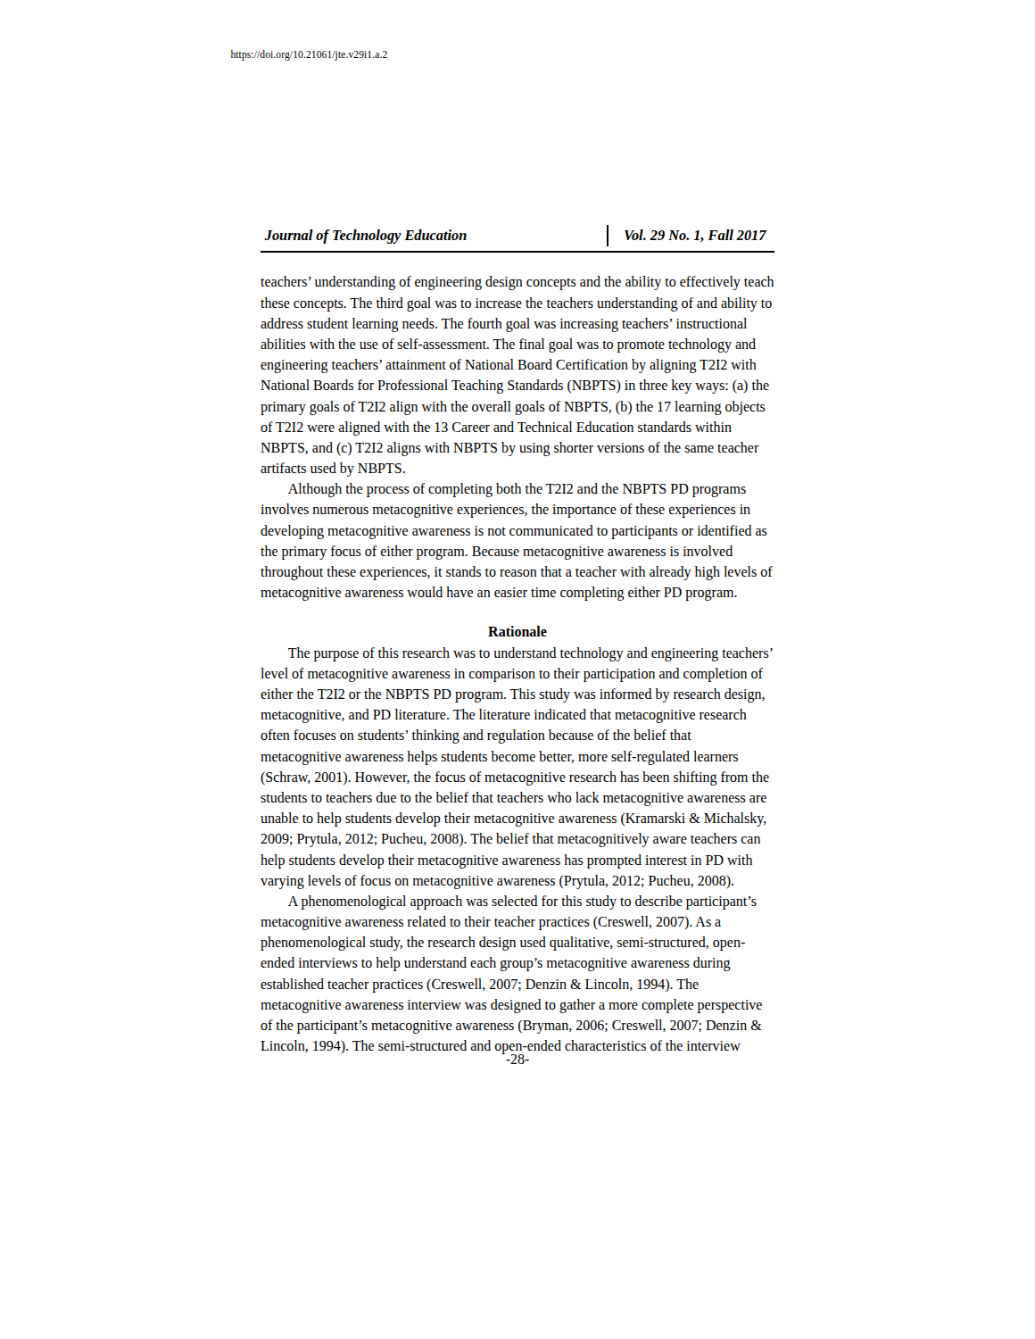https://doi.org/10.21061/jte.v29i1.a.2
Journal of Technology Education
Vol. 29 No. 1, Fall 2017
teachers’ understanding of engineering design concepts and the ability to effectively teach these concepts. The third goal was to increase the teachers understanding of and ability to address student learning needs. The fourth goal was increasing teachers’ instructional abilities with the use of self-assessment. The final goal was to promote technology and engineering teachers’ attainment of National Board Certification by aligning T2I2 with National Boards for Professional Teaching Standards (NBPTS) in three key ways: (a) the primary goals of T2I2 align with the overall goals of NBPTS, (b) the 17 learning objects of T2I2 were aligned with the 13 Career and Technical Education standards within NBPTS, and (c) T2I2 aligns with NBPTS by using shorter versions of the same teacher artifacts used by NBPTS.
Although the process of completing both the T2I2 and the NBPTS PD programs involves numerous metacognitive experiences, the importance of these experiences in developing metacognitive awareness is not communicated to participants or identified as the primary focus of either program. Because metacognitive awareness is involved throughout these experiences, it stands to reason that a teacher with already high levels of metacognitive awareness would have an easier time completing either PD program.
Rationale
The purpose of this research was to understand technology and engineering teachers’ level of metacognitive awareness in comparison to their participation and completion of either the T2I2 or the NBPTS PD program. This study was informed by research design, metacognitive, and PD literature. The literature indicated that metacognitive research often focuses on students’ thinking and regulation because of the belief that metacognitive awareness helps students become better, more self-regulated learners (Schraw, 2001). However, the focus of metacognitive research has been shifting from the students to teachers due to the belief that teachers who lack metacognitive awareness are unable to help students develop their metacognitive awareness (Kramarski & Michalsky, 2009; Prytula, 2012; Pucheu, 2008). The belief that metacognitively aware teachers can help students develop their metacognitive awareness has prompted interest in PD with varying levels of focus on metacognitive awareness (Prytula, 2012; Pucheu, 2008).
A phenomenological approach was selected for this study to describe participant’s metacognitive awareness related to their teacher practices (Creswell, 2007). As a phenomenological study, the research design used qualitative, semi-structured, open-ended interviews to help understand each group’s metacognitive awareness during established teacher practices (Creswell, 2007; Denzin & Lincoln, 1994). The metacognitive awareness interview was designed to gather a more complete perspective of the participant’s metacognitive awareness (Bryman, 2006; Creswell, 2007; Denzin & Lincoln, 1994). The semi-structured and open-ended characteristics of the interview
-28-